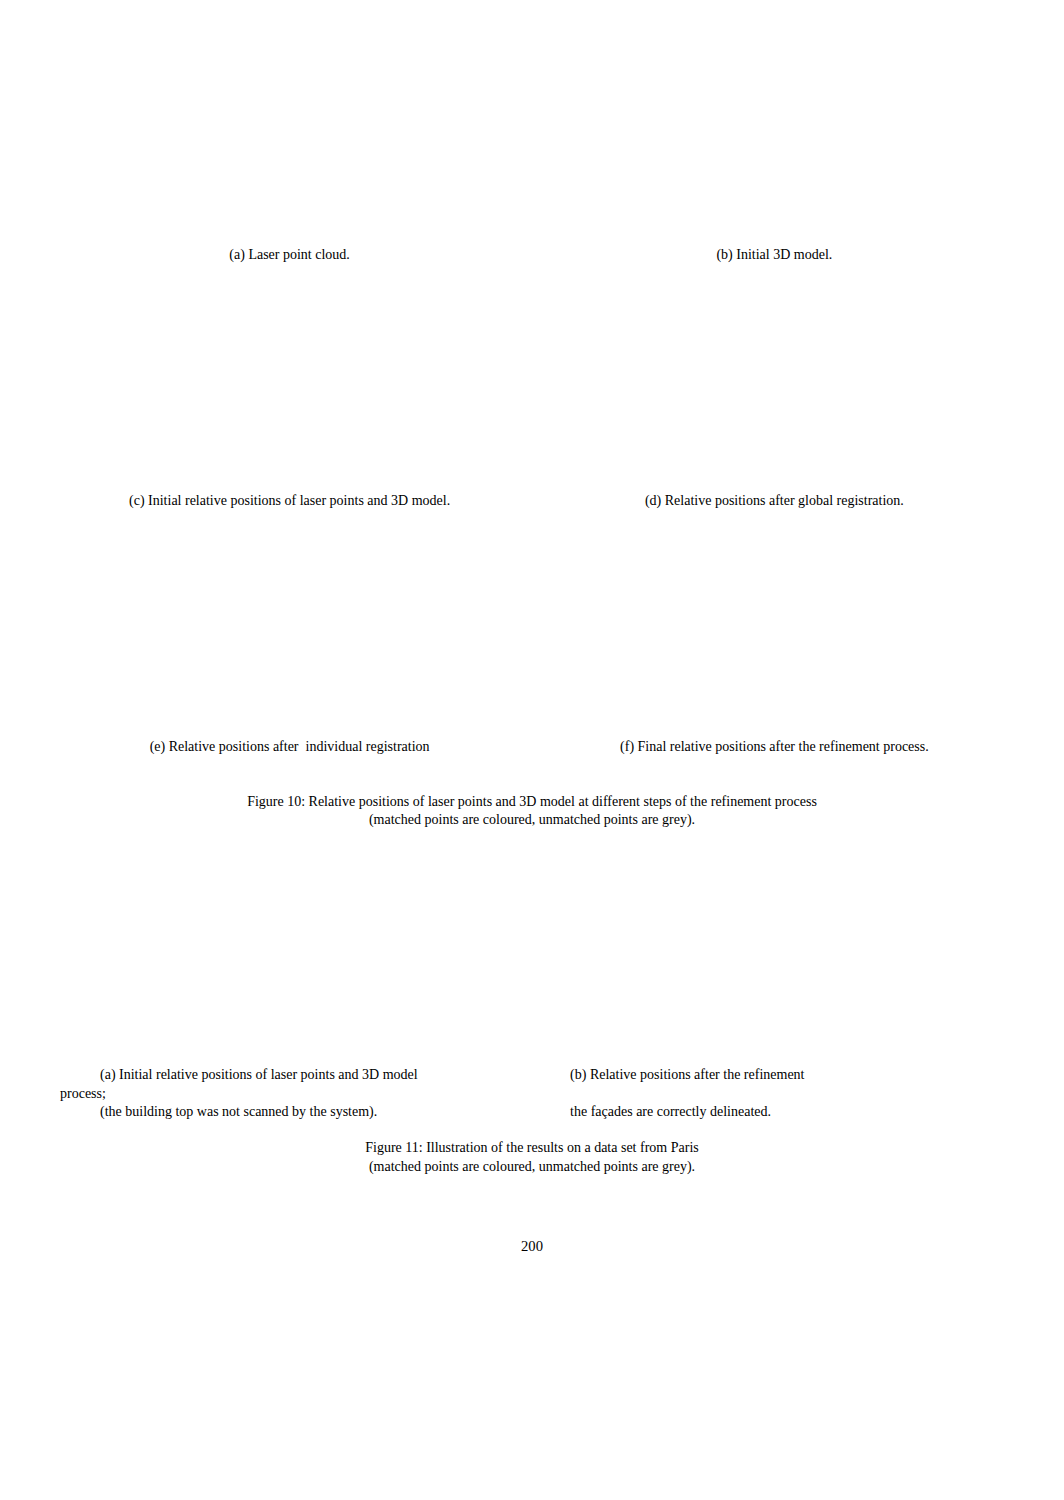(a) Laser point cloud.
(b) Initial 3D model.
(c) Initial relative positions of laser points and 3D model.
(d) Relative positions after global registration.
(e) Relative positions after individual registration
(f) Final relative positions after the refinement process.
Figure 10: Relative positions of laser points and 3D model at different steps of the refinement process
(matched points are coloured, unmatched points are grey).
(a) Initial relative positions of laser points and 3D model
process; (the building top was not scanned by the system).
(b) Relative positions after the refinement
the façades are correctly delineated.
Figure 11: Illustration of the results on a data set from Paris
(matched points are coloured, unmatched points are grey).
200